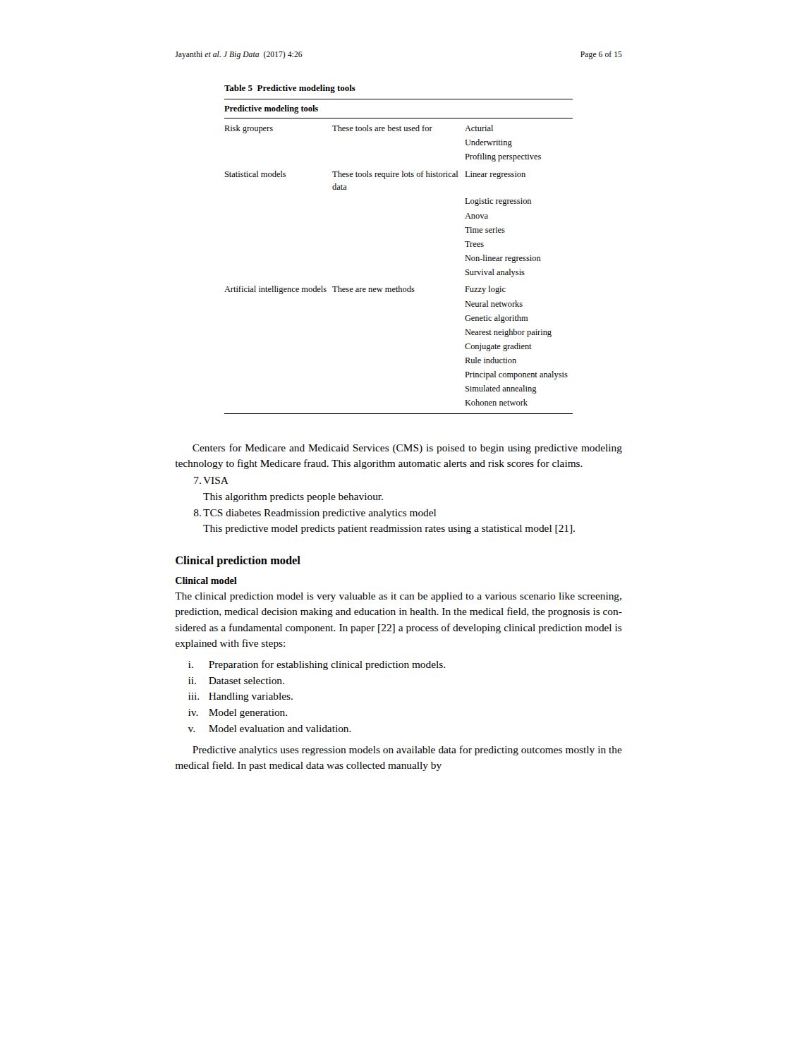Jayanthi et al. J Big Data (2017) 4:26
Page 6 of 15
Table 5 Predictive modeling tools
| Predictive modeling tools |
| --- |
| Risk groupers | These tools are best used for | Acturial |
| | | Underwriting |
| | | Profiling perspectives |
| Statistical models | These tools require lots of historical data | Linear regression |
| | | Logistic regression |
| | | Anova |
| | | Time series |
| | | Trees |
| | | Non-linear regression |
| | | Survival analysis |
| Artificial intelligence models | These are new methods | Fuzzy logic |
| | | Neural networks |
| | | Genetic algorithm |
| | | Nearest neighbor pairing |
| | | Conjugate gradient |
| | | Rule induction |
| | | Principal component analysis |
| | | Simulated annealing |
| | | Kohonen network |
Centers for Medicare and Medicaid Services (CMS) is poised to begin using predictive modeling technology to fight Medicare fraud. This algorithm automatic alerts and risk scores for claims.
VISA This algorithm predicts people behaviour.
TCS diabetes Readmission predictive analytics model This predictive model predicts patient readmission rates using a statistical model [21].
Clinical prediction model
Clinical model
The clinical prediction model is very valuable as it can be applied to a various scenario like screening, prediction, medical decision making and education in health. In the medical field, the prognosis is considered as a fundamental component. In paper [22] a process of developing clinical prediction model is explained with five steps:
i. Preparation for establishing clinical prediction models.
ii. Dataset selection.
iii. Handling variables.
iv. Model generation.
v. Model evaluation and validation.
Predictive analytics uses regression models on available data for predicting outcomes mostly in the medical field. In past medical data was collected manually by